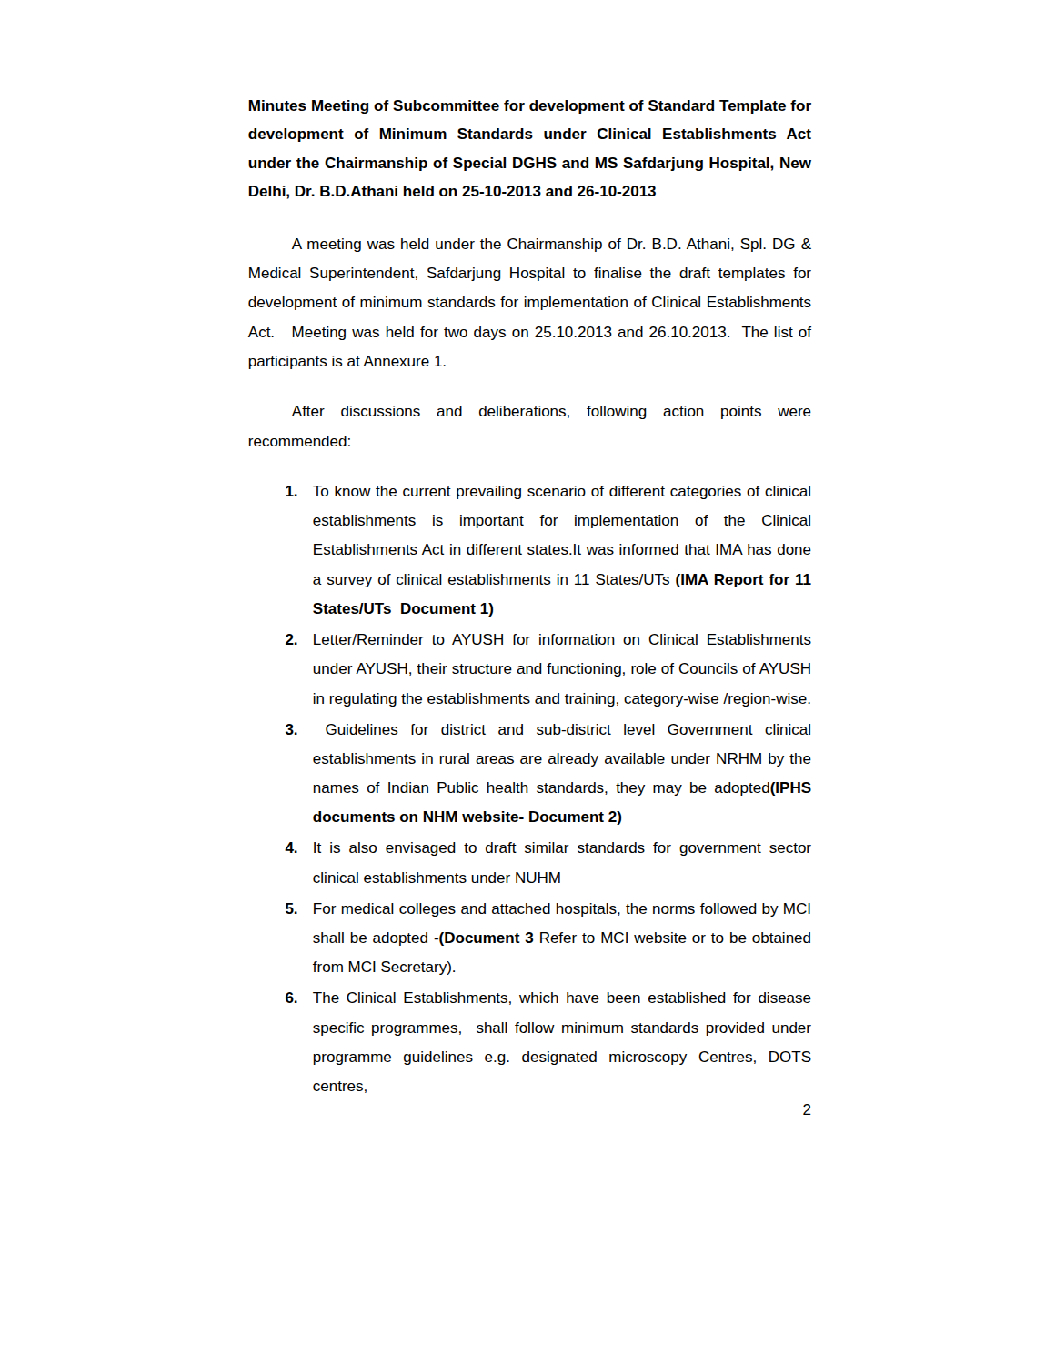Minutes Meeting of Subcommittee for development of Standard Template for development of Minimum Standards under Clinical Establishments Act under the Chairmanship of Special DGHS and MS Safdarjung Hospital, New Delhi, Dr. B.D.Athani held on 25-10-2013 and 26-10-2013
A meeting was held under the Chairmanship of Dr. B.D. Athani, Spl. DG & Medical Superintendent, Safdarjung Hospital to finalise the draft templates for development of minimum standards for implementation of Clinical Establishments Act. Meeting was held for two days on 25.10.2013 and 26.10.2013. The list of participants is at Annexure 1.
After discussions and deliberations, following action points were recommended:
To know the current prevailing scenario of different categories of clinical establishments is important for implementation of the Clinical Establishments Act in different states.It was informed that IMA has done a survey of clinical establishments in 11 States/UTs (IMA Report for 11 States/UTs Document 1)
Letter/Reminder to AYUSH for information on Clinical Establishments under AYUSH, their structure and functioning, role of Councils of AYUSH in regulating the establishments and training, category-wise /region-wise.
Guidelines for district and sub-district level Government clinical establishments in rural areas are already available under NRHM by the names of Indian Public health standards, they may be adopted(IPHS documents on NHM website- Document 2)
It is also envisaged to draft similar standards for government sector clinical establishments under NUHM
For medical colleges and attached hospitals, the norms followed by MCI shall be adopted -(Document 3 Refer to MCI website or to be obtained from MCI Secretary).
The Clinical Establishments, which have been established for disease specific programmes, shall follow minimum standards provided under programme guidelines e.g. designated microscopy Centres, DOTS centres,
2